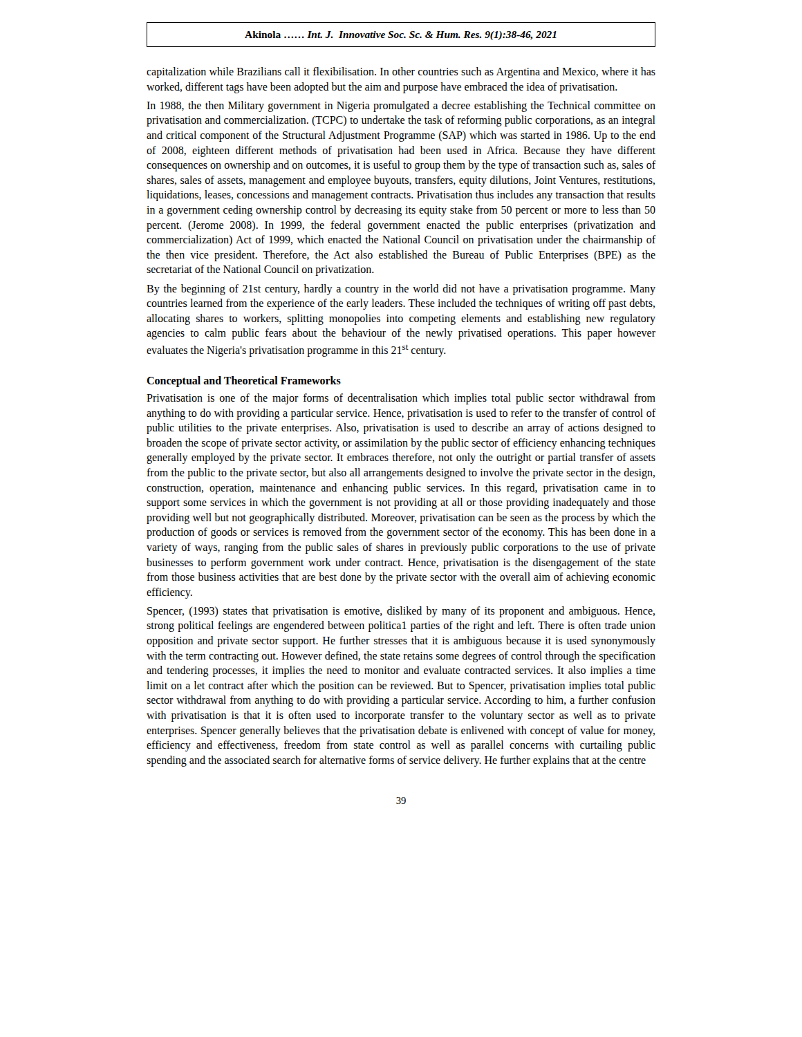Akinola …… Int. J. Innovative Soc. Sc. & Hum. Res. 9(1):38-46, 2021
capitalization while Brazilians call it flexibilisation. In other countries such as Argentina and Mexico, where it has worked, different tags have been adopted but the aim and purpose have embraced the idea of privatisation.
In 1988, the then Military government in Nigeria promulgated a decree establishing the Technical committee on privatisation and commercialization. (TCPC) to undertake the task of reforming public corporations, as an integral and critical component of the Structural Adjustment Programme (SAP) which was started in 1986. Up to the end of 2008, eighteen different methods of privatisation had been used in Africa. Because they have different consequences on ownership and on outcomes, it is useful to group them by the type of transaction such as, sales of shares, sales of assets, management and employee buyouts, transfers, equity dilutions, Joint Ventures, restitutions, liquidations, leases, concessions and management contracts. Privatisation thus includes any transaction that results in a government ceding ownership control by decreasing its equity stake from 50 percent or more to less than 50 percent. (Jerome 2008). In 1999, the federal government enacted the public enterprises (privatization and commercialization) Act of 1999, which enacted the National Council on privatisation under the chairmanship of the then vice president. Therefore, the Act also established the Bureau of Public Enterprises (BPE) as the secretariat of the National Council on privatization.
By the beginning of 21st century, hardly a country in the world did not have a privatisation programme. Many countries learned from the experience of the early leaders. These included the techniques of writing off past debts, allocating shares to workers, splitting monopolies into competing elements and establishing new regulatory agencies to calm public fears about the behaviour of the newly privatised operations. This paper however evaluates the Nigeria's privatisation programme in this 21st century.
Conceptual and Theoretical Frameworks
Privatisation is one of the major forms of decentralisation which implies total public sector withdrawal from anything to do with providing a particular service. Hence, privatisation is used to refer to the transfer of control of public utilities to the private enterprises. Also, privatisation is used to describe an array of actions designed to broaden the scope of private sector activity, or assimilation by the public sector of efficiency enhancing techniques generally employed by the private sector. It embraces therefore, not only the outright or partial transfer of assets from the public to the private sector, but also all arrangements designed to involve the private sector in the design, construction, operation, maintenance and enhancing public services. In this regard, privatisation came in to support some services in which the government is not providing at all or those providing inadequately and those providing well but not geographically distributed. Moreover, privatisation can be seen as the process by which the production of goods or services is removed from the government sector of the economy. This has been done in a variety of ways, ranging from the public sales of shares in previously public corporations to the use of private businesses to perform government work under contract. Hence, privatisation is the disengagement of the state from those business activities that are best done by the private sector with the overall aim of achieving economic efficiency.
Spencer, (1993) states that privatisation is emotive, disliked by many of its proponent and ambiguous. Hence, strong political feelings are engendered between politica1 parties of the right and left. There is often trade union opposition and private sector support. He further stresses that it is ambiguous because it is used synonymously with the term contracting out. However defined, the state retains some degrees of control through the specification and tendering processes, it implies the need to monitor and evaluate contracted services. It also implies a time limit on a let contract after which the position can be reviewed. But to Spencer, privatisation implies total public sector withdrawal from anything to do with providing a particular service. According to him, a further confusion with privatisation is that it is often used to incorporate transfer to the voluntary sector as well as to private enterprises. Spencer generally believes that the privatisation debate is enlivened with concept of value for money, efficiency and effectiveness, freedom from state control as well as parallel concerns with curtailing public spending and the associated search for alternative forms of service delivery. He further explains that at the centre
39